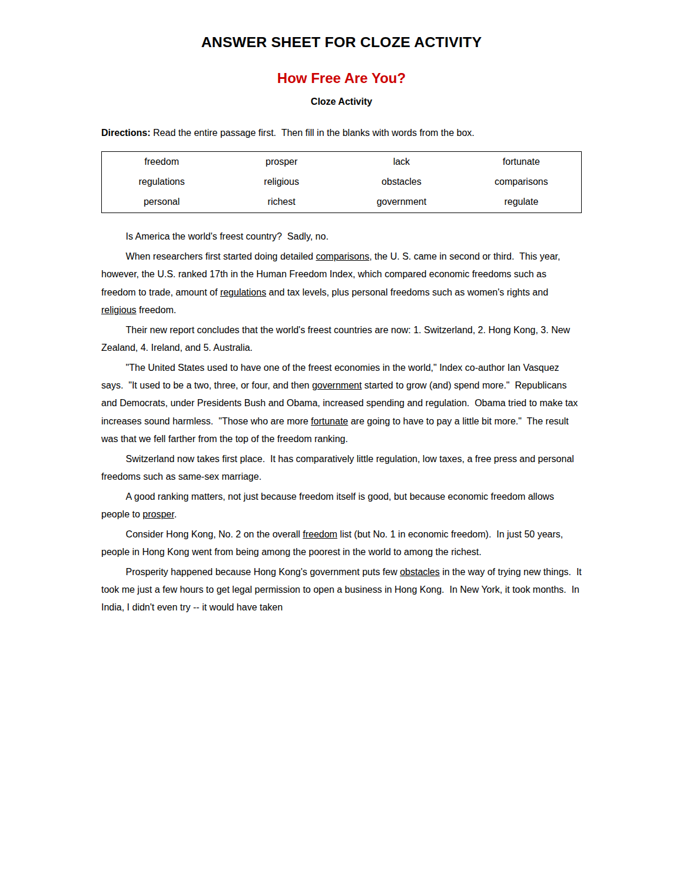ANSWER SHEET FOR CLOZE ACTIVITY
How Free Are You?
Cloze Activity
Directions: Read the entire passage first. Then fill in the blanks with words from the box.
| freedom | prosper | lack | fortunate |
| regulations | religious | obstacles | comparisons |
| personal | richest | government | regulate |
Is America the world's freest country? Sadly, no.
When researchers first started doing detailed comparisons, the U. S. came in second or third. This year, however, the U.S. ranked 17th in the Human Freedom Index, which compared economic freedoms such as freedom to trade, amount of regulations and tax levels, plus personal freedoms such as women's rights and religious freedom.
Their new report concludes that the world's freest countries are now: 1. Switzerland, 2. Hong Kong, 3. New Zealand, 4. Ireland, and 5. Australia.
"The United States used to have one of the freest economies in the world," Index co-author Ian Vasquez says. "It used to be a two, three, or four, and then government started to grow (and) spend more." Republicans and Democrats, under Presidents Bush and Obama, increased spending and regulation. Obama tried to make tax increases sound harmless. "Those who are more fortunate are going to have to pay a little bit more." The result was that we fell farther from the top of the freedom ranking.
Switzerland now takes first place. It has comparatively little regulation, low taxes, a free press and personal freedoms such as same-sex marriage.
A good ranking matters, not just because freedom itself is good, but because economic freedom allows people to prosper.
Consider Hong Kong, No. 2 on the overall freedom list (but No. 1 in economic freedom). In just 50 years, people in Hong Kong went from being among the poorest in the world to among the richest.
Prosperity happened because Hong Kong's government puts few obstacles in the way of trying new things. It took me just a few hours to get legal permission to open a business in Hong Kong. In New York, it took months. In India, I didn't even try -- it would have taken